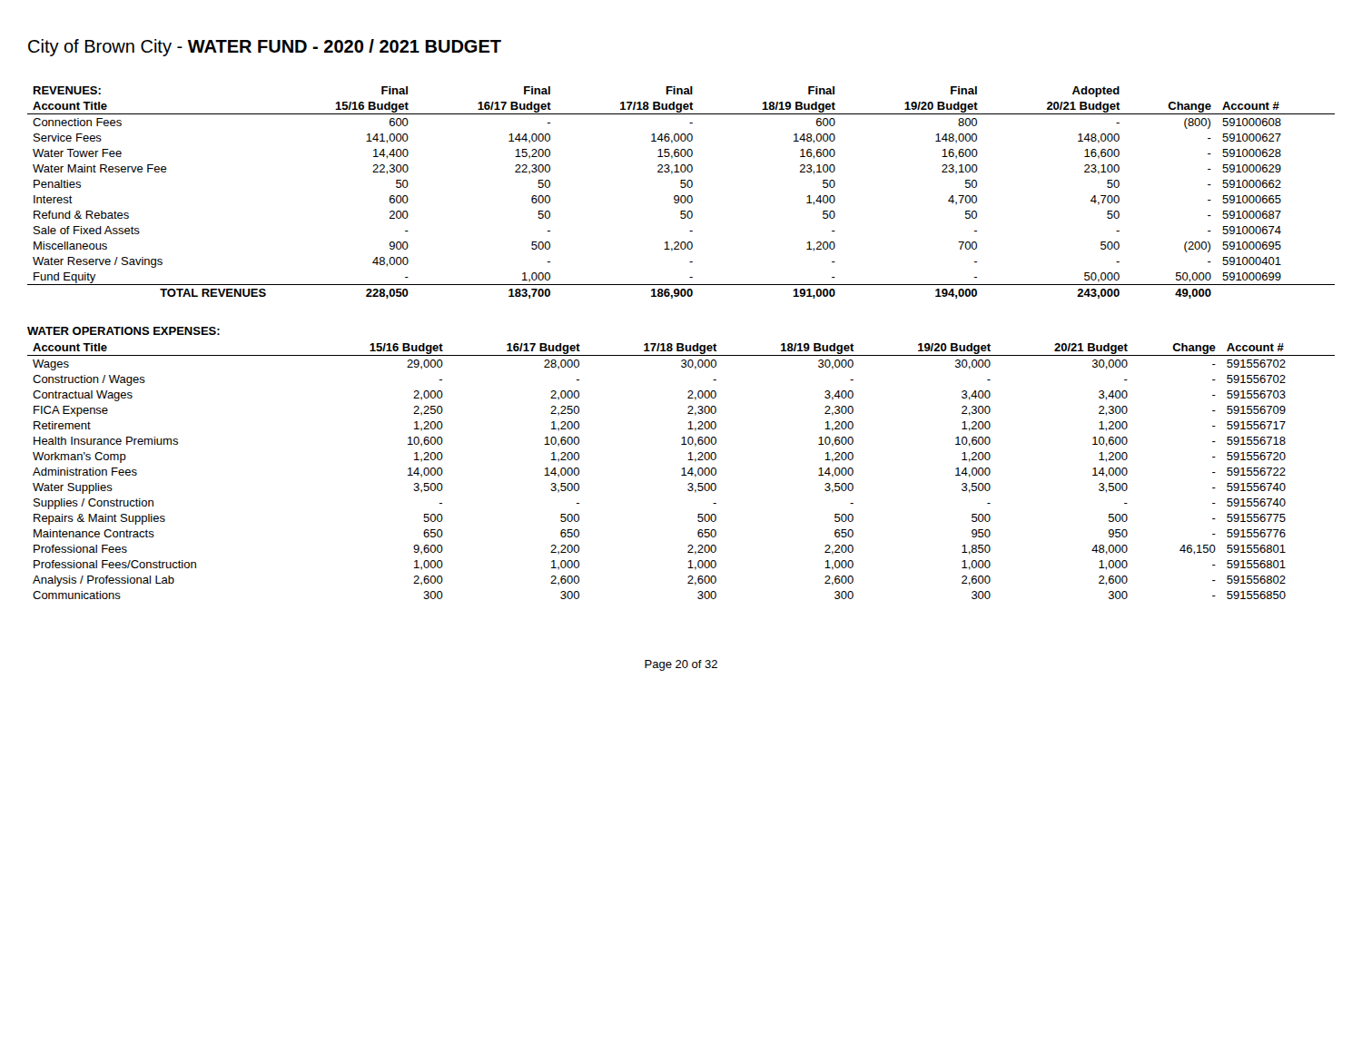City of Brown City - WATER FUND - 2020 / 2021 BUDGET
| REVENUES: | Final | Final | Final | Final | Final | Adopted | | |
| --- | --- | --- | --- | --- | --- | --- | --- | --- |
| Account Title | 15/16 Budget | 16/17 Budget | 17/18 Budget | 18/19 Budget | 19/20 Budget | 20/21 Budget | Change | Account # |
| Connection Fees | 600 | - | - | 600 | 800 | - | (800) | 591000608 |
| Service Fees | 141,000 | 144,000 | 146,000 | 148,000 | 148,000 | 148,000 | - | 591000627 |
| Water Tower Fee | 14,400 | 15,200 | 15,600 | 16,600 | 16,600 | 16,600 | - | 591000628 |
| Water Maint Reserve Fee | 22,300 | 22,300 | 23,100 | 23,100 | 23,100 | 23,100 | - | 591000629 |
| Penalties | 50 | 50 | 50 | 50 | 50 | 50 | - | 591000662 |
| Interest | 600 | 600 | 900 | 1,400 | 4,700 | 4,700 | - | 591000665 |
| Refund & Rebates | 200 | 50 | 50 | 50 | 50 | 50 | - | 591000687 |
| Sale of Fixed Assets | - | - | - | - | - | - | - | 591000674 |
| Miscellaneous | 900 | 500 | 1,200 | 1,200 | 700 | 500 | (200) | 591000695 |
| Water Reserve / Savings | 48,000 | - | - | - | - | - | - | 591000401 |
| Fund Equity | - | 1,000 | - | - | - | 50,000 | 50,000 | 591000699 |
| TOTAL REVENUES | 228,050 | 183,700 | 186,900 | 191,000 | 194,000 | 243,000 | 49,000 | |
WATER OPERATIONS EXPENSES:
| Account Title | 15/16 Budget | 16/17 Budget | 17/18 Budget | 18/19 Budget | 19/20 Budget | 20/21 Budget | Change | Account # |
| --- | --- | --- | --- | --- | --- | --- | --- | --- |
| Wages | 29,000 | 28,000 | 30,000 | 30,000 | 30,000 | 30,000 | - | 591556702 |
| Construction / Wages | - | - | - | - | - | - | - | 591556702 |
| Contractual Wages | 2,000 | 2,000 | 2,000 | 3,400 | 3,400 | 3,400 | - | 591556703 |
| FICA Expense | 2,250 | 2,250 | 2,300 | 2,300 | 2,300 | 2,300 | - | 591556709 |
| Retirement | 1,200 | 1,200 | 1,200 | 1,200 | 1,200 | 1,200 | - | 591556717 |
| Health Insurance Premiums | 10,600 | 10,600 | 10,600 | 10,600 | 10,600 | 10,600 | - | 591556718 |
| Workman's Comp | 1,200 | 1,200 | 1,200 | 1,200 | 1,200 | 1,200 | - | 591556720 |
| Administration Fees | 14,000 | 14,000 | 14,000 | 14,000 | 14,000 | 14,000 | - | 591556722 |
| Water Supplies | 3,500 | 3,500 | 3,500 | 3,500 | 3,500 | 3,500 | - | 591556740 |
| Supplies / Construction | - | - | - | - | - | - | - | 591556740 |
| Repairs & Maint Supplies | 500 | 500 | 500 | 500 | 500 | 500 | - | 591556775 |
| Maintenance Contracts | 650 | 650 | 650 | 650 | 950 | 950 | - | 591556776 |
| Professional Fees | 9,600 | 2,200 | 2,200 | 2,200 | 1,850 | 48,000 | 46,150 | 591556801 |
| Professional Fees/Construction | 1,000 | 1,000 | 1,000 | 1,000 | 1,000 | 1,000 | - | 591556801 |
| Analysis / Professional Lab | 2,600 | 2,600 | 2,600 | 2,600 | 2,600 | 2,600 | - | 591556802 |
| Communications | 300 | 300 | 300 | 300 | 300 | 300 | - | 591556850 |
Page 20 of 32